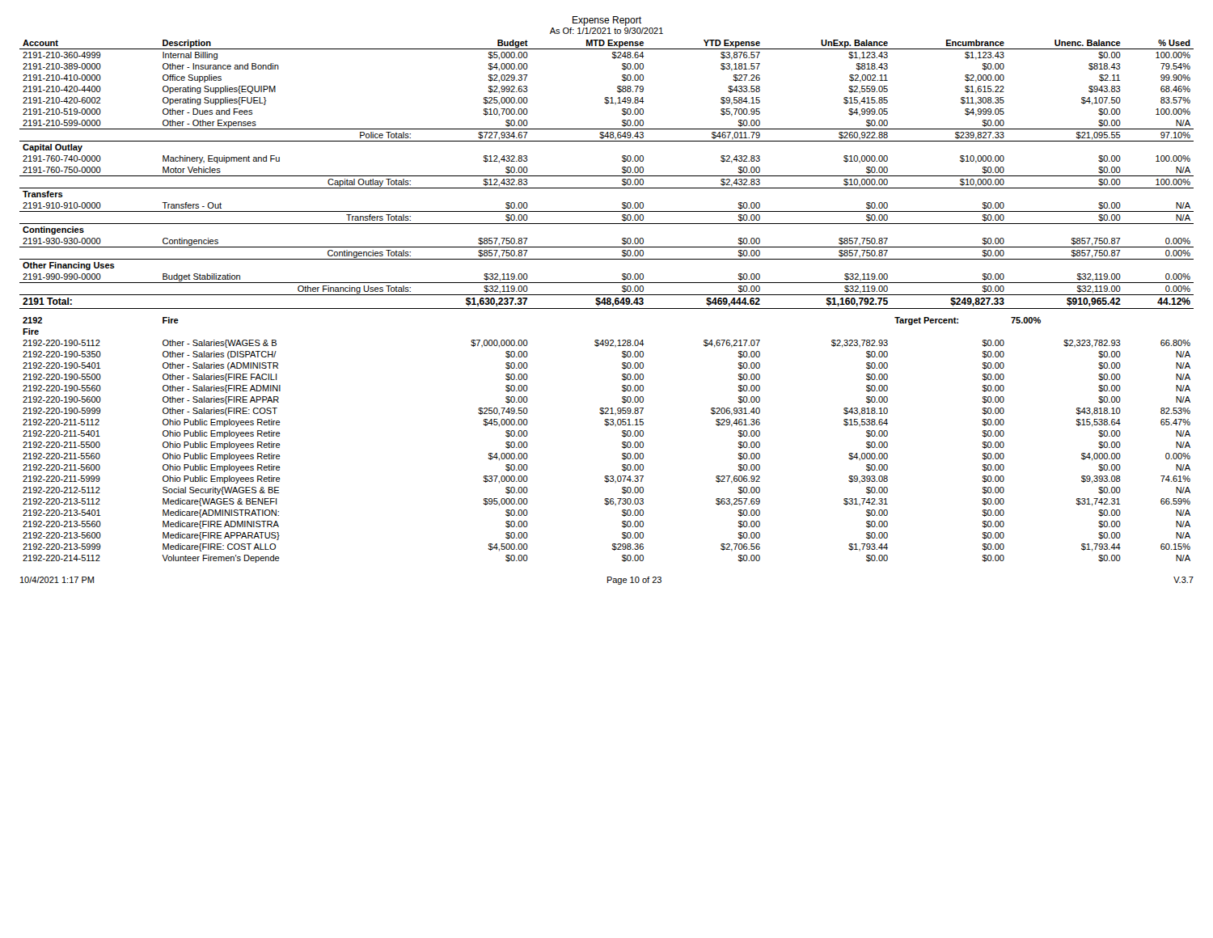Expense Report
As Of: 1/1/2021 to 9/30/2021
| Account | Description | Budget | MTD Expense | YTD Expense | UnExp. Balance | Encumbrance | Unenc. Balance | % Used |
| --- | --- | --- | --- | --- | --- | --- | --- | --- |
| 2191-210-360-4999 | Internal Billing | $5,000.00 | $248.64 | $3,876.57 | $1,123.43 | $1,123.43 | $0.00 | 100.00% |
| 2191-210-389-0000 | Other - Insurance and Bondin | $4,000.00 | $0.00 | $3,181.57 | $818.43 | $0.00 | $818.43 | 79.54% |
| 2191-210-410-0000 | Office Supplies | $2,029.37 | $0.00 | $27.26 | $2,002.11 | $2,000.00 | $2.11 | 99.90% |
| 2191-210-420-4400 | Operating Supplies{EQUIPM | $2,992.63 | $88.79 | $433.58 | $2,559.05 | $1,615.22 | $943.83 | 68.46% |
| 2191-210-420-6002 | Operating Supplies{FUEL} | $25,000.00 | $1,149.84 | $9,584.15 | $15,415.85 | $11,308.35 | $4,107.50 | 83.57% |
| 2191-210-519-0000 | Other - Dues and Fees | $10,700.00 | $0.00 | $5,700.95 | $4,999.05 | $4,999.05 | $0.00 | 100.00% |
| 2191-210-599-0000 | Other - Other Expenses | $0.00 | $0.00 | $0.00 | $0.00 | $0.00 | $0.00 | N/A |
| Police Totals: | $727,934.67 | $48,649.43 | $467,011.79 | $260,922.88 | $239,827.33 | $21,095.55 | 97.10% |
| Capital Outlay |
| 2191-760-740-0000 | Machinery, Equipment and Fu | $12,432.83 | $0.00 | $2,432.83 | $10,000.00 | $10,000.00 | $0.00 | 100.00% |
| 2191-760-750-0000 | Motor Vehicles | $0.00 | $0.00 | $0.00 | $0.00 | $0.00 | $0.00 | N/A |
| Capital Outlay Totals: | $12,432.83 | $0.00 | $2,432.83 | $10,000.00 | $10,000.00 | $0.00 | 100.00% |
| Transfers |
| 2191-910-910-0000 | Transfers - Out | $0.00 | $0.00 | $0.00 | $0.00 | $0.00 | $0.00 | N/A |
| Transfers Totals: | $0.00 | $0.00 | $0.00 | $0.00 | $0.00 | $0.00 | N/A |
| Contingencies |
| 2191-930-930-0000 | Contingencies | $857,750.87 | $0.00 | $0.00 | $857,750.87 | $0.00 | $857,750.87 | 0.00% |
| Contingencies Totals: | $857,750.87 | $0.00 | $0.00 | $857,750.87 | $0.00 | $857,750.87 | 0.00% |
| Other Financing Uses |
| 2191-990-990-0000 | Budget Stabilization | $32,119.00 | $0.00 | $0.00 | $32,119.00 | $0.00 | $32,119.00 | 0.00% |
| Other Financing Uses Totals: | $32,119.00 | $0.00 | $0.00 | $32,119.00 | $0.00 | $32,119.00 | 0.00% |
| 2191 Total: | $1,630,237.37 | $48,649.43 | $469,444.62 | $1,160,792.75 | $249,827.33 | $910,965.42 | 44.12% |
| 2192 | Fire | | | | | Target Percent: | 75.00% | |
| Fire |
| 2192-220-190-5112 | Other - Salaries{WAGES & B | $7,000,000.00 | $492,128.04 | $4,676,217.07 | $2,323,782.93 | $0.00 | $2,323,782.93 | 66.80% |
| 2192-220-190-5350 | Other - Salaries (DISPATCH/ | $0.00 | $0.00 | $0.00 | $0.00 | $0.00 | $0.00 | N/A |
| 2192-220-190-5401 | Other - Salaries (ADMINISTR | $0.00 | $0.00 | $0.00 | $0.00 | $0.00 | $0.00 | N/A |
| 2192-220-190-5500 | Other - Salaries{FIRE FACILI | $0.00 | $0.00 | $0.00 | $0.00 | $0.00 | $0.00 | N/A |
| 2192-220-190-5560 | Other - Salaries{FIRE ADMINI | $0.00 | $0.00 | $0.00 | $0.00 | $0.00 | $0.00 | N/A |
| 2192-220-190-5600 | Other - Salaries{FIRE APPAR | $0.00 | $0.00 | $0.00 | $0.00 | $0.00 | $0.00 | N/A |
| 2192-220-190-5999 | Other - Salaries(FIRE: COST | $250,749.50 | $21,959.87 | $206,931.40 | $43,818.10 | $0.00 | $43,818.10 | 82.53% |
| 2192-220-211-5112 | Ohio Public Employees Retire | $45,000.00 | $3,051.15 | $29,461.36 | $15,538.64 | $0.00 | $15,538.64 | 65.47% |
| 2192-220-211-5401 | Ohio Public Employees Retire | $0.00 | $0.00 | $0.00 | $0.00 | $0.00 | $0.00 | N/A |
| 2192-220-211-5500 | Ohio Public Employees Retire | $0.00 | $0.00 | $0.00 | $0.00 | $0.00 | $0.00 | N/A |
| 2192-220-211-5560 | Ohio Public Employees Retire | $4,000.00 | $0.00 | $0.00 | $4,000.00 | $0.00 | $4,000.00 | 0.00% |
| 2192-220-211-5600 | Ohio Public Employees Retire | $0.00 | $0.00 | $0.00 | $0.00 | $0.00 | $0.00 | N/A |
| 2192-220-211-5999 | Ohio Public Employees Retire | $37,000.00 | $3,074.37 | $27,606.92 | $9,393.08 | $0.00 | $9,393.08 | 74.61% |
| 2192-220-212-5112 | Social Security{WAGES & BE | $0.00 | $0.00 | $0.00 | $0.00 | $0.00 | $0.00 | N/A |
| 2192-220-213-5112 | Medicare{WAGES & BENEFI | $95,000.00 | $6,730.03 | $63,257.69 | $31,742.31 | $0.00 | $31,742.31 | 66.59% |
| 2192-220-213-5401 | Medicare{ADMINISTRATION: | $0.00 | $0.00 | $0.00 | $0.00 | $0.00 | $0.00 | N/A |
| 2192-220-213-5560 | Medicare{FIRE ADMINISTRA | $0.00 | $0.00 | $0.00 | $0.00 | $0.00 | $0.00 | N/A |
| 2192-220-213-5600 | Medicare{FIRE APPARATUS} | $0.00 | $0.00 | $0.00 | $0.00 | $0.00 | $0.00 | N/A |
| 2192-220-213-5999 | Medicare{FIRE: COST ALLO | $4,500.00 | $298.36 | $2,706.56 | $1,793.44 | $0.00 | $1,793.44 | 60.15% |
| 2192-220-214-5112 | Volunteer Firemen's Depende | $0.00 | $0.00 | $0.00 | $0.00 | $0.00 | $0.00 | N/A |
10/4/2021 1:17 PM
Page 10 of 23
V.3.7